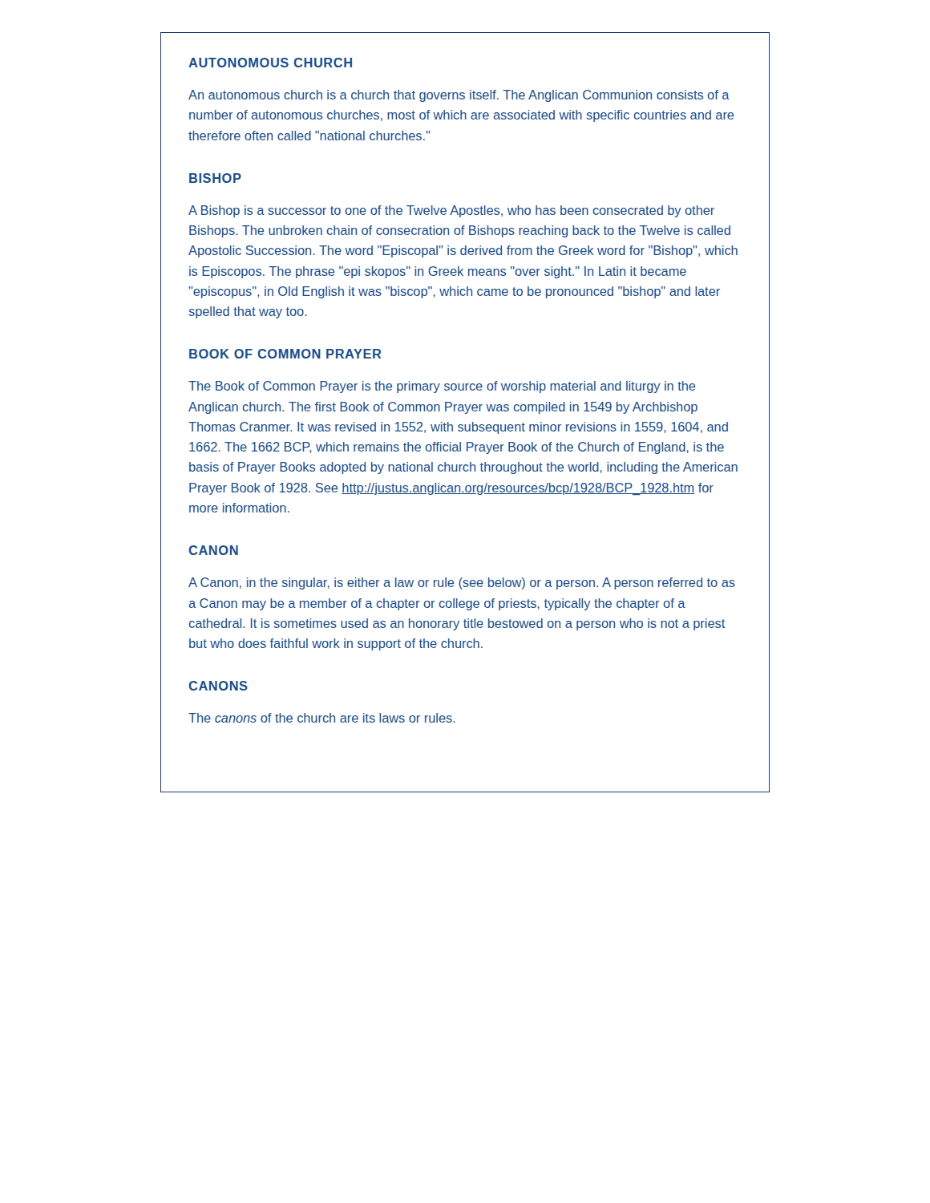AUTONOMOUS CHURCH
An autonomous church is a church that governs itself. The Anglican Communion consists of a number of autonomous churches, most of which are associated with specific countries and are therefore often called "national churches."
BISHOP
A Bishop is a successor to one of the Twelve Apostles, who has been consecrated by other Bishops. The unbroken chain of consecration of Bishops reaching back to the Twelve is called Apostolic Succession. The word "Episcopal" is derived from the Greek word for "Bishop", which is Episcopos. The phrase "epi skopos" in Greek means "over sight." In Latin it became "episcopus", in Old English it was "biscop", which came to be pronounced "bishop" and later spelled that way too.
BOOK OF COMMON PRAYER
The Book of Common Prayer is the primary source of worship material and liturgy in the Anglican church. The first Book of Common Prayer was compiled in 1549 by Archbishop Thomas Cranmer. It was revised in 1552, with subsequent minor revisions in 1559, 1604, and 1662. The 1662 BCP, which remains the official Prayer Book of the Church of England, is the basis of Prayer Books adopted by national church throughout the world, including the American Prayer Book of 1928. See http://justus.anglican.org/resources/bcp/1928/BCP_1928.htm for more information.
CANON
A Canon, in the singular, is either a law or rule (see below) or a person. A person referred to as a Canon may be a member of a chapter or college of priests, typically the chapter of a cathedral. It is sometimes used as an honorary title bestowed on a person who is not a priest but who does faithful work in support of the church.
CANONS
The canons of the church are its laws or rules.